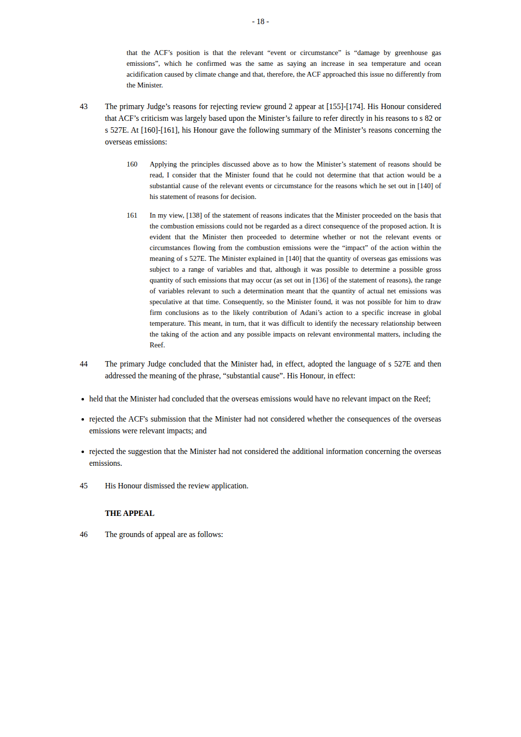- 18 -
that the ACF’s position is that the relevant “event or circumstance” is “damage by greenhouse gas emissions”, which he confirmed was the same as saying an increase in sea temperature and ocean acidification caused by climate change and that, therefore, the ACF approached this issue no differently from the Minister.
43
The primary Judge’s reasons for rejecting review ground 2 appear at [155]-[174]. His Honour considered that ACF’s criticism was largely based upon the Minister’s failure to refer directly in his reasons to s 82 or s 527E. At [160]-[161], his Honour gave the following summary of the Minister’s reasons concerning the overseas emissions:
160
Applying the principles discussed above as to how the Minister’s statement of reasons should be read, I consider that the Minister found that he could not determine that that action would be a substantial cause of the relevant events or circumstance for the reasons which he set out in [140] of his statement of reasons for decision.
161
In my view, [138] of the statement of reasons indicates that the Minister proceeded on the basis that the combustion emissions could not be regarded as a direct consequence of the proposed action. It is evident that the Minister then proceeded to determine whether or not the relevant events or circumstances flowing from the combustion emissions were the “impact” of the action within the meaning of s 527E. The Minister explained in [140] that the quantity of overseas gas emissions was subject to a range of variables and that, although it was possible to determine a possible gross quantity of such emissions that may occur (as set out in [136] of the statement of reasons), the range of variables relevant to such a determination meant that the quantity of actual net emissions was speculative at that time. Consequently, so the Minister found, it was not possible for him to draw firm conclusions as to the likely contribution of Adani’s action to a specific increase in global temperature. This meant, in turn, that it was difficult to identify the necessary relationship between the taking of the action and any possible impacts on relevant environmental matters, including the Reef.
44
The primary Judge concluded that the Minister had, in effect, adopted the language of s 527E and then addressed the meaning of the phrase, “substantial cause”. His Honour, in effect:
held that the Minister had concluded that the overseas emissions would have no relevant impact on the Reef;
rejected the ACF's submission that the Minister had not considered whether the consequences of the overseas emissions were relevant impacts; and
rejected the suggestion that the Minister had not considered the additional information concerning the overseas emissions.
45
His Honour dismissed the review application.
THE APPEAL
46
The grounds of appeal are as follows: